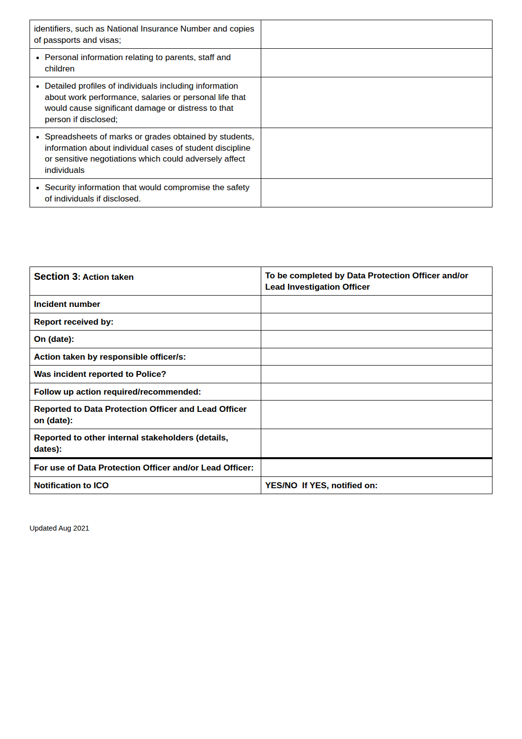| identifiers, such as National Insurance Number and copies of passports and visas; | |
| Personal information relating to parents, staff and children | |
| Detailed profiles of individuals including information about work performance, salaries or personal life that would cause significant damage or distress to that person if disclosed; | |
| Spreadsheets of marks or grades obtained by students, information about individual cases of student discipline or sensitive negotiations which could adversely affect individuals | |
| Security information that would compromise the safety of individuals if disclosed. | |
| Section 3 : Action taken | To be completed by Data Protection Officer and/or Lead Investigation Officer |
| Incident number | |
| Report received by: | |
| On (date): | |
| Action taken by responsible officer/s: | |
| Was incident reported to Police? | |
| Follow up action required/recommended: | |
| Reported to Data Protection Officer and Lead Officer on (date): | |
| Reported to other internal stakeholders (details, dates): | |
| For use of Data Protection Officer and/or Lead Officer: | |
| Notification to ICO | YES/NO If YES, notified on: |
Updated Aug 2021